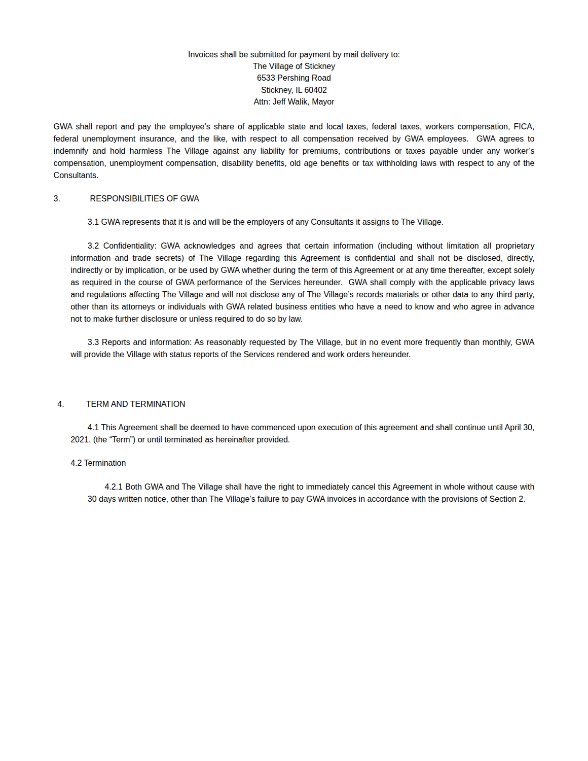Invoices shall be submitted for payment by mail delivery to: The Village of Stickney
6533 Pershing Road
Stickney, IL 60402
Attn: Jeff Walik, Mayor
GWA shall report and pay the employee’s share of applicable state and local taxes, federal taxes, workers compensation, FICA, federal unemployment insurance, and the like, with respect to all compensation received by GWA employees. GWA agrees to indemnify and hold harmless The Village against any liability for premiums, contributions or taxes payable under any worker’s compensation, unemployment compensation, disability benefits, old age benefits or tax withholding laws with respect to any of the Consultants.
3. RESPONSIBILITIES OF GWA
3.1 GWA represents that it is and will be the employers of any Consultants it assigns to The Village.
3.2 Confidentiality: GWA acknowledges and agrees that certain information (including without limitation all proprietary information and trade secrets) of The Village regarding this Agreement is confidential and shall not be disclosed, directly, indirectly or by implication, or be used by GWA whether during the term of this Agreement or at any time thereafter, except solely as required in the course of GWA performance of the Services hereunder. GWA shall comply with the applicable privacy laws and regulations affecting The Village and will not disclose any of The Village’s records materials or other data to any third party, other than its attorneys or individuals with GWA related business entities who have a need to know and who agree in advance not to make further disclosure or unless required to do so by law.
3.3 Reports and information: As reasonably requested by The Village, but in no event more frequently than monthly, GWA will provide the Village with status reports of the Services rendered and work orders hereunder.
4. TERM AND TERMINATION
4.1 This Agreement shall be deemed to have commenced upon execution of this agreement and shall continue until April 30, 2021. (the “Term”) or until terminated as hereinafter provided.
4.2 Termination
4.2.1 Both GWA and The Village shall have the right to immediately cancel this Agreement in whole without cause with 30 days written notice, other than The Village’s failure to pay GWA invoices in accordance with the provisions of Section 2.